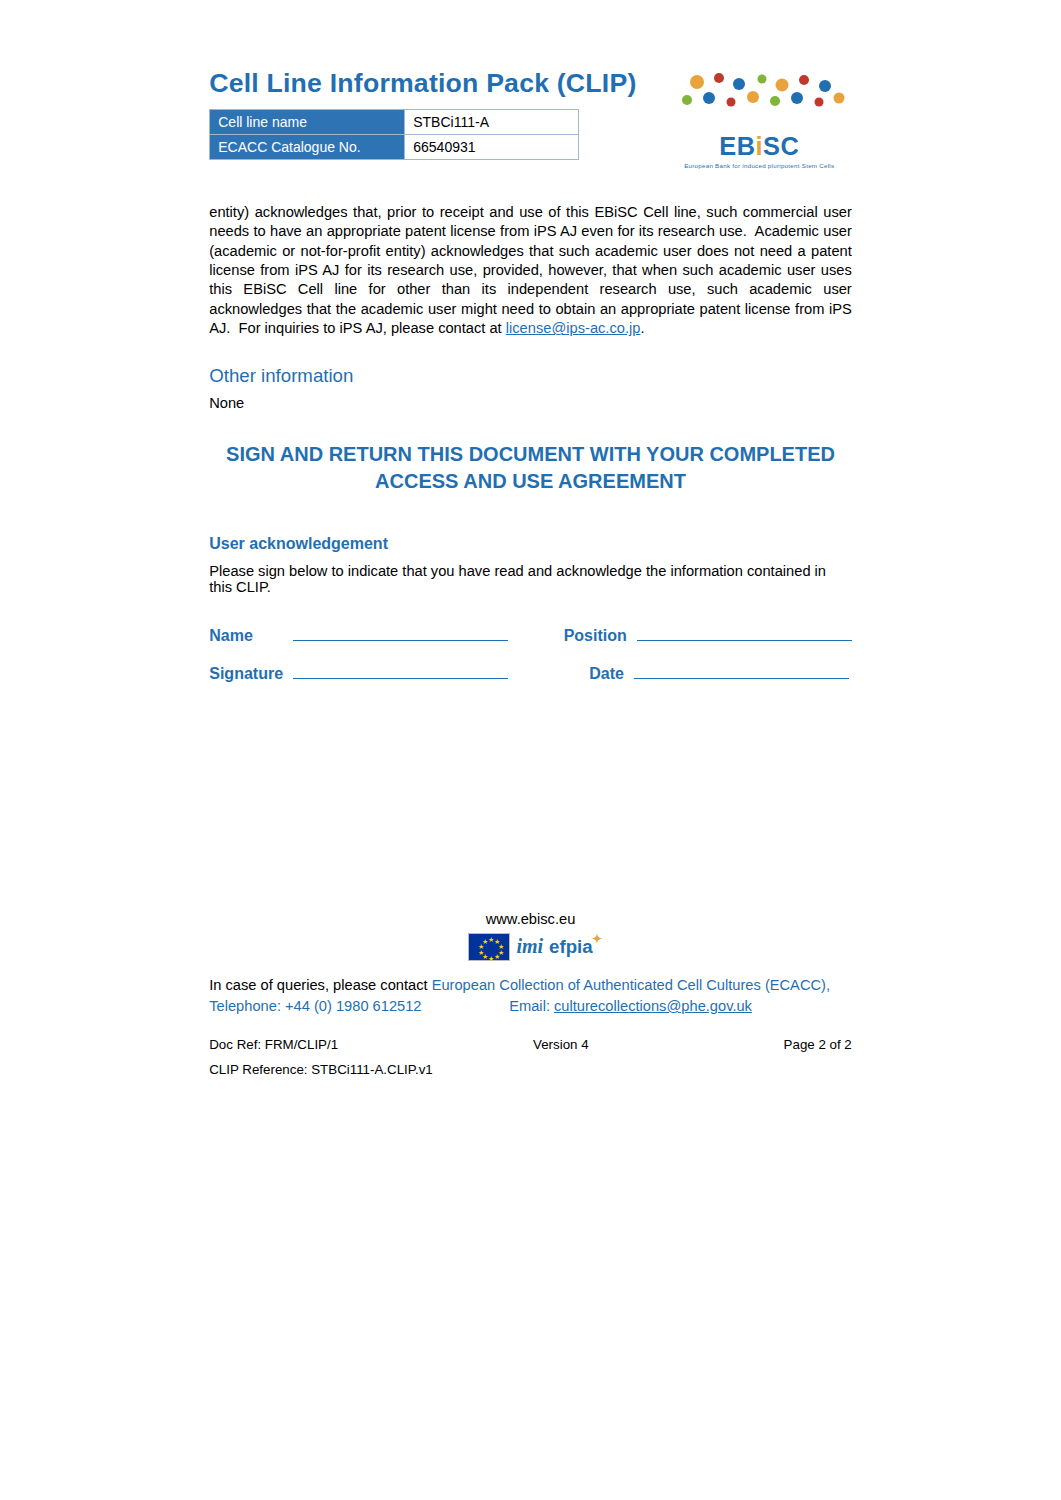Cell Line Information Pack (CLIP)
| Cell line name | STBCi111-A |
| ECACC Catalogue No. | 66540931 |
EB iSC
European Bank for induced pluripotent Stem Cells
entity) acknowledges that, prior to receipt and use of this EBiSC Cell line, such commercial user needs to have an appropriate patent license from iPS AJ even for its research use. Academic user (academic or not-for-profit entity) acknowledges that such academic user does not need a patent license from iPS AJ for its research use, provided, however, that when such academic user uses this EBiSC Cell line for other than its independent research use, such academic user acknowledges that the academic user might need to obtain an appropriate patent license from iPS AJ. For inquiries to iPS AJ, please contact at license@ips-ac.co.jp.
Other information
None
SIGN AND RETURN THIS DOCUMENT WITH YOUR COMPLETED ACCESS AND USE AGREEMENT
User acknowledgement
Please sign below to indicate that you have read and acknowledge the information contained in this CLIP.
Name
Position
Signature
Date
www.ebisc.eu
★ ★ ★ ★ ★ ★ ★ ★ ★ ★
imi efpia✦
In case of queries, please contact European Collection of Authenticated Cell Cultures (ECACC),
Telephone: +44 (0) 1980 612512 Email: culturecollections@phe.gov.uk
Doc Ref: FRM/CLIP/1 Version 4 Page 2 of 2
CLIP Reference: STBCi111-A.CLIP.v1